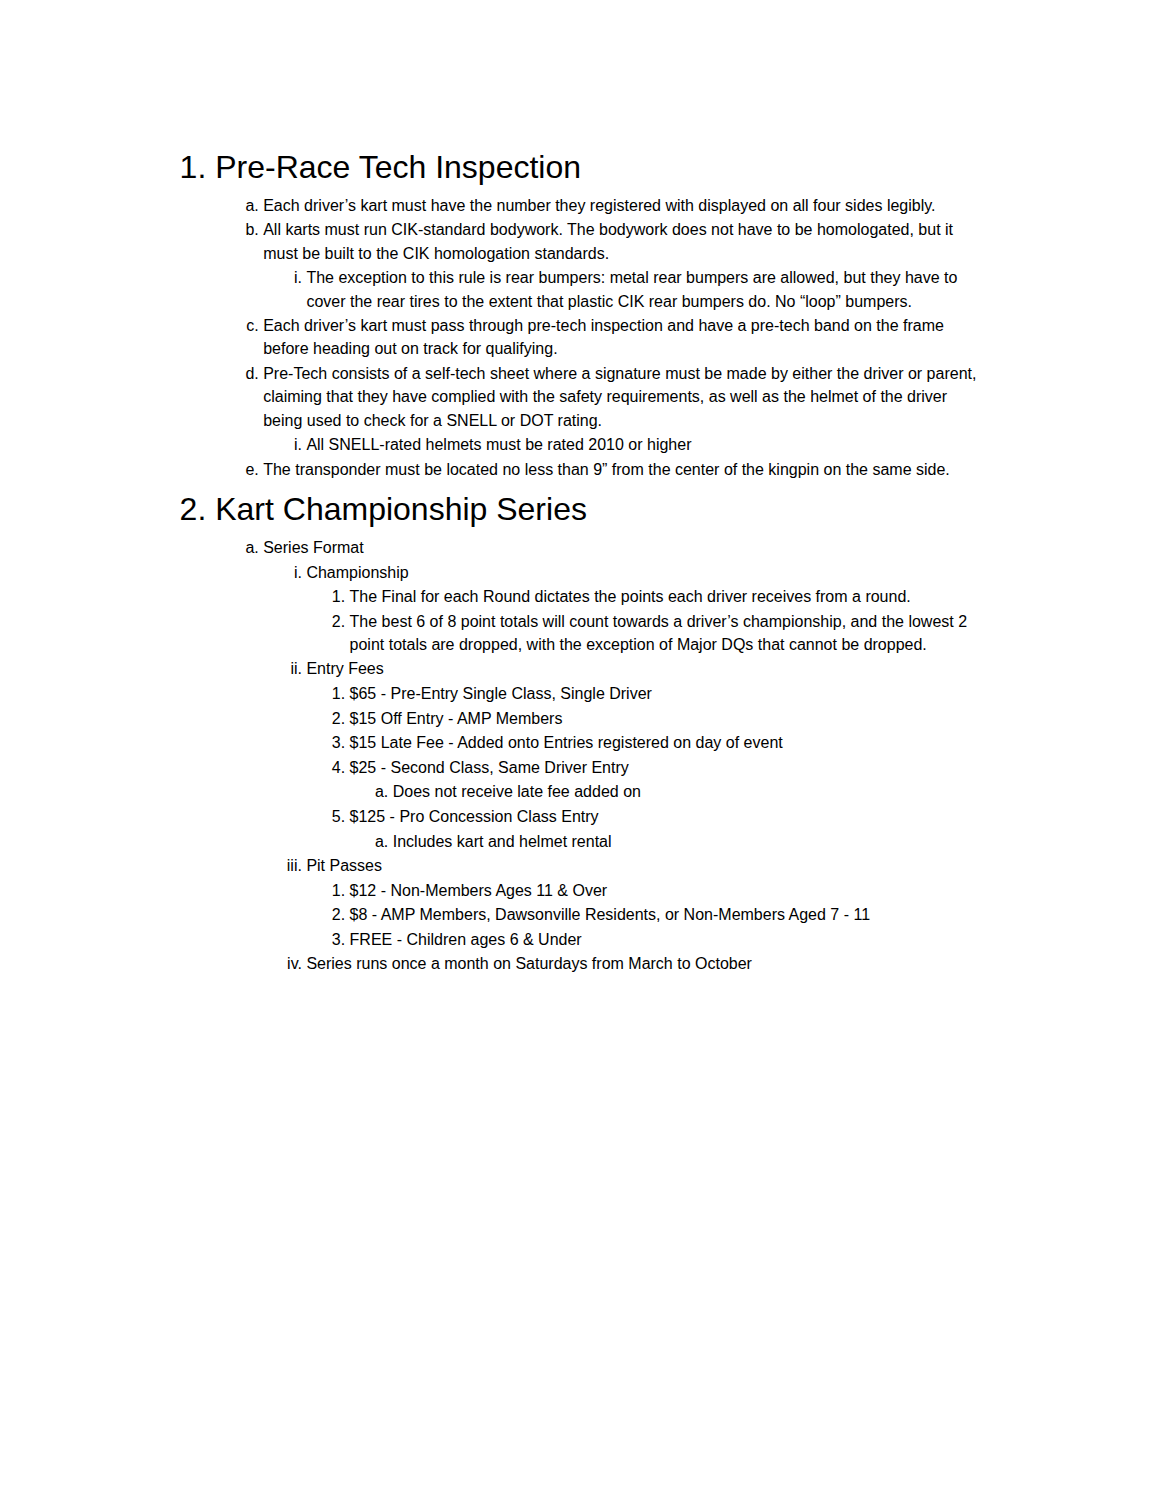Pre-Race Tech Inspection
Each driver’s kart must have the number they registered with displayed on all four sides legibly.
All karts must run CIK-standard bodywork. The bodywork does not have to be homologated, but it must be built to the CIK homologation standards.
The exception to this rule is rear bumpers: metal rear bumpers are allowed, but they have to cover the rear tires to the extent that plastic CIK rear bumpers do. No “loop” bumpers.
Each driver’s kart must pass through pre-tech inspection and have a pre-tech band on the frame before heading out on track for qualifying.
Pre-Tech consists of a self-tech sheet where a signature must be made by either the driver or parent, claiming that they have complied with the safety requirements, as well as the helmet of the driver being used to check for a SNELL or DOT rating.
All SNELL-rated helmets must be rated 2010 or higher
The transponder must be located no less than 9” from the center of the kingpin on the same side.
Kart Championship Series
Series Format
Championship
The Final for each Round dictates the points each driver receives from a round.
The best 6 of 8 point totals will count towards a driver’s championship, and the lowest 2 point totals are dropped, with the exception of Major DQs that cannot be dropped.
Entry Fees
$65 - Pre-Entry Single Class, Single Driver
$15 Off Entry - AMP Members
$15 Late Fee - Added onto Entries registered on day of event
$25 - Second Class, Same Driver Entry
Does not receive late fee added on
$125 - Pro Concession Class Entry
Includes kart and helmet rental
Pit Passes
$12 - Non-Members Ages 11 & Over
$8 - AMP Members, Dawsonville Residents, or Non-Members Aged 7 - 11
FREE - Children ages 6 & Under
Series runs once a month on Saturdays from March to October